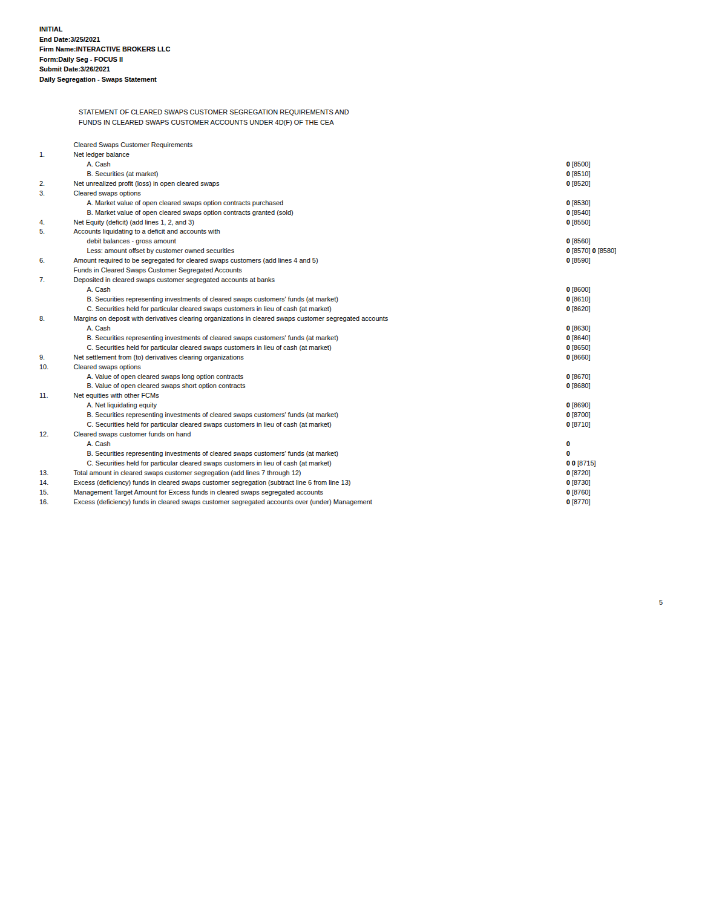INITIAL
End Date:3/25/2021
Firm Name:INTERACTIVE BROKERS LLC
Form:Daily Seg - FOCUS II
Submit Date:3/26/2021
Daily Segregation - Swaps Statement
STATEMENT OF CLEARED SWAPS CUSTOMER SEGREGATION REQUIREMENTS AND
FUNDS IN CLEARED SWAPS CUSTOMER ACCOUNTS UNDER 4D(F) OF THE CEA
| | Cleared Swaps Customer Requirements | |
| 1. | Net ledger balance | |
| | A. Cash | 0 [8500] |
| | B. Securities (at market) | 0 [8510] |
| 2. | Net unrealized profit (loss) in open cleared swaps | 0 [8520] |
| 3. | Cleared swaps options | |
| | A. Market value of open cleared swaps option contracts purchased | 0 [8530] |
| | B. Market value of open cleared swaps option contracts granted (sold) | 0 [8540] |
| 4. | Net Equity (deficit) (add lines 1, 2, and 3) | 0 [8550] |
| 5. | Accounts liquidating to a deficit and accounts with | |
| | debit balances - gross amount | 0 [8560] |
| | Less: amount offset by customer owned securities | 0 [8570] 0 [8580] |
| 6. | Amount required to be segregated for cleared swaps customers (add lines 4 and 5) | 0 [8590] |
| | Funds in Cleared Swaps Customer Segregated Accounts | |
| 7. | Deposited in cleared swaps customer segregated accounts at banks | |
| | A. Cash | 0 [8600] |
| | B. Securities representing investments of cleared swaps customers' funds (at market) | 0 [8610] |
| | C. Securities held for particular cleared swaps customers in lieu of cash (at market) | 0 [8620] |
| 8. | Margins on deposit with derivatives clearing organizations in cleared swaps customer segregated accounts | |
| | A. Cash | 0 [8630] |
| | B. Securities representing investments of cleared swaps customers' funds (at market) | 0 [8640] |
| | C. Securities held for particular cleared swaps customers in lieu of cash (at market) | 0 [8650] |
| 9. | Net settlement from (to) derivatives clearing organizations | 0 [8660] |
| 10. | Cleared swaps options | |
| | A. Value of open cleared swaps long option contracts | 0 [8670] |
| | B. Value of open cleared swaps short option contracts | 0 [8680] |
| 11. | Net equities with other FCMs | |
| | A. Net liquidating equity | 0 [8690] |
| | B. Securities representing investments of cleared swaps customers' funds (at market) | 0 [8700] |
| | C. Securities held for particular cleared swaps customers in lieu of cash (at market) | 0 [8710] |
| 12. | Cleared swaps customer funds on hand | |
| | A. Cash | 0 |
| | B. Securities representing investments of cleared swaps customers' funds (at market) | 0 |
| | C. Securities held for particular cleared swaps customers in lieu of cash (at market) | 0 0 [8715] |
| 13. | Total amount in cleared swaps customer segregation (add lines 7 through 12) | 0 [8720] |
| 14. | Excess (deficiency) funds in cleared swaps customer segregation (subtract line 6 from line 13) | 0 [8730] |
| 15. | Management Target Amount for Excess funds in cleared swaps segregated accounts | 0 [8760] |
| 16. | Excess (deficiency) funds in cleared swaps customer segregated accounts over (under) Management | 0 [8770] |
5